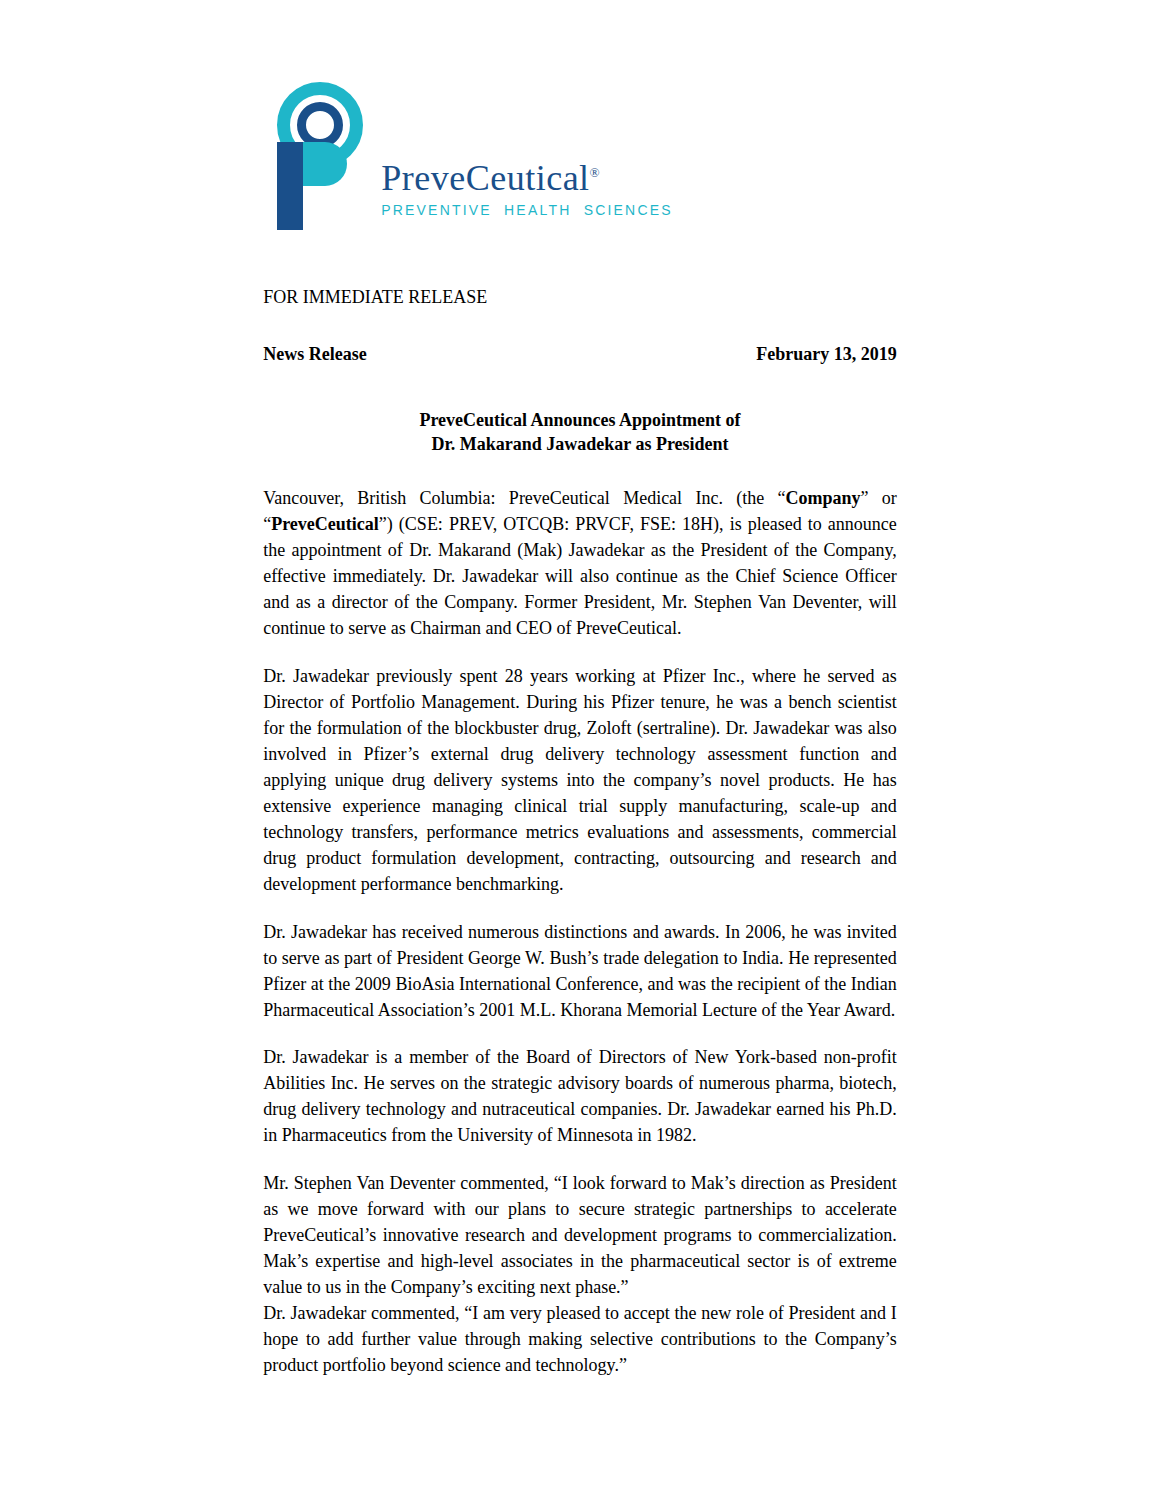PreveCeutical®
PREVENTIVE HEALTH SCIENCES
FOR IMMEDIATE RELEASE
News Release February 13, 2019
PreveCeutical Announces Appointment of
Dr. Makarand Jawadekar as President
Vancouver, British Columbia: PreveCeutical Medical Inc. (the “Company” or “PreveCeutical”) (CSE: PREV, OTCQB: PRVCF, FSE: 18H), is pleased to announce the appointment of Dr. Makarand (Mak) Jawadekar as the President of the Company, effective immediately. Dr. Jawadekar will also continue as the Chief Science Officer and as a director of the Company. Former President, Mr. Stephen Van Deventer, will continue to serve as Chairman and CEO of PreveCeutical.
Dr. Jawadekar previously spent 28 years working at Pfizer Inc., where he served as Director of Portfolio Management. During his Pfizer tenure, he was a bench scientist for the formulation of the blockbuster drug, Zoloft (sertraline). Dr. Jawadekar was also involved in Pfizer’s external drug delivery technology assessment function and applying unique drug delivery systems into the company’s novel products. He has extensive experience managing clinical trial supply manufacturing, scale-up and technology transfers, performance metrics evaluations and assessments, commercial drug product formulation development, contracting, outsourcing and research and development performance benchmarking.
Dr. Jawadekar has received numerous distinctions and awards. In 2006, he was invited to serve as part of President George W. Bush’s trade delegation to India. He represented Pfizer at the 2009 BioAsia International Conference, and was the recipient of the Indian Pharmaceutical Association’s 2001 M.L. Khorana Memorial Lecture of the Year Award.
Dr. Jawadekar is a member of the Board of Directors of New York-based non-profit Abilities Inc. He serves on the strategic advisory boards of numerous pharma, biotech, drug delivery technology and nutraceutical companies. Dr. Jawadekar earned his Ph.D. in Pharmaceutics from the University of Minnesota in 1982.
Mr. Stephen Van Deventer commented, “I look forward to Mak’s direction as President as we move forward with our plans to secure strategic partnerships to accelerate PreveCeutical’s innovative research and development programs to commercialization. Mak’s expertise and high-level associates in the pharmaceutical sector is of extreme value to us in the Company’s exciting next phase.”
Dr. Jawadekar commented, “I am very pleased to accept the new role of President and I hope to add further value through making selective contributions to the Company’s product portfolio beyond science and technology.”